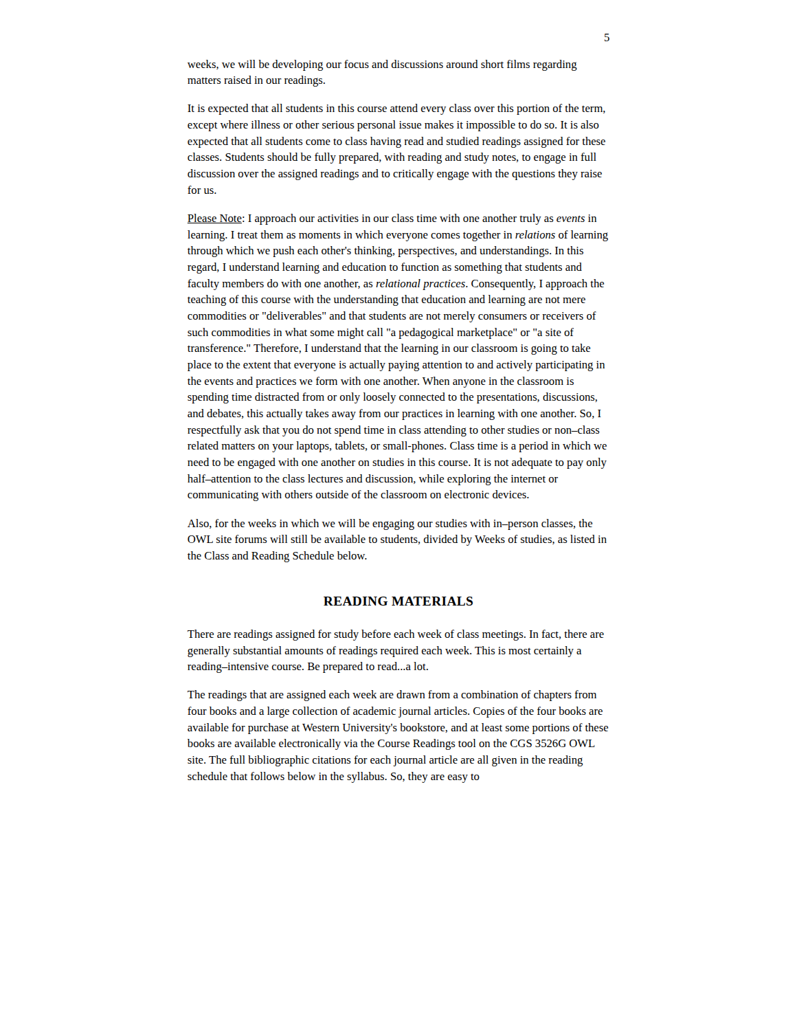5
weeks, we will be developing our focus and discussions around short films regarding matters raised in our readings.
It is expected that all students in this course attend every class over this portion of the term, except where illness or other serious personal issue makes it impossible to do so. It is also expected that all students come to class having read and studied readings assigned for these classes. Students should be fully prepared, with reading and study notes, to engage in full discussion over the assigned readings and to critically engage with the questions they raise for us.
Please Note: I approach our activities in our class time with one another truly as events in learning. I treat them as moments in which everyone comes together in relations of learning through which we push each other's thinking, perspectives, and understandings. In this regard, I understand learning and education to function as something that students and faculty members do with one another, as relational practices. Consequently, I approach the teaching of this course with the understanding that education and learning are not mere commodities or "deliverables" and that students are not merely consumers or receivers of such commodities in what some might call "a pedagogical marketplace" or "a site of transference." Therefore, I understand that the learning in our classroom is going to take place to the extent that everyone is actually paying attention to and actively participating in the events and practices we form with one another. When anyone in the classroom is spending time distracted from or only loosely connected to the presentations, discussions, and debates, this actually takes away from our practices in learning with one another. So, I respectfully ask that you do not spend time in class attending to other studies or non–class related matters on your laptops, tablets, or small-phones. Class time is a period in which we need to be engaged with one another on studies in this course. It is not adequate to pay only half–attention to the class lectures and discussion, while exploring the internet or communicating with others outside of the classroom on electronic devices.
Also, for the weeks in which we will be engaging our studies with in–person classes, the OWL site forums will still be available to students, divided by Weeks of studies, as listed in the Class and Reading Schedule below.
READING MATERIALS
There are readings assigned for study before each week of class meetings. In fact, there are generally substantial amounts of readings required each week. This is most certainly a reading–intensive course. Be prepared to read...a lot.
The readings that are assigned each week are drawn from a combination of chapters from four books and a large collection of academic journal articles. Copies of the four books are available for purchase at Western University's bookstore, and at least some portions of these books are available electronically via the Course Readings tool on the CGS 3526G OWL site. The full bibliographic citations for each journal article are all given in the reading schedule that follows below in the syllabus. So, they are easy to